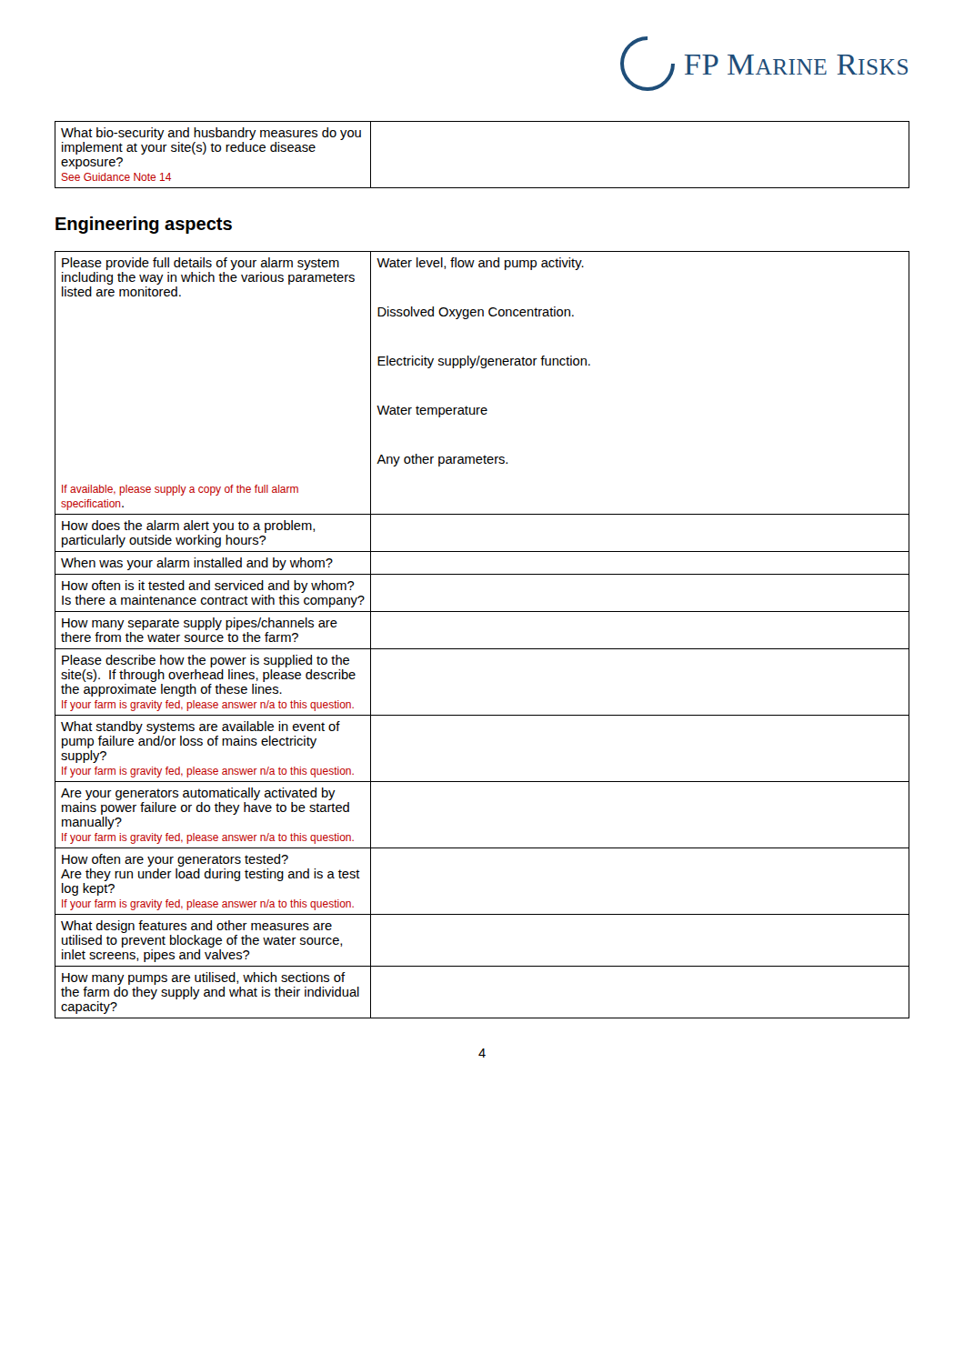FP MARINE RISKS
| What bio-security and husbandry measures do you implement at your site(s) to reduce disease exposure? See Guidance Note 14 | |
Engineering aspects
| Please provide full details of your alarm system including the way in which the various parameters listed are monitored. If available, please supply a copy of the full alarm specification . | Water level, flow and pump activity. Dissolved Oxygen Concentration. Electricity supply/generator function. Water temperature Any other parameters. |
| How does the alarm alert you to a problem, particularly outside working hours? | |
| When was your alarm installed and by whom? | |
| How often is it tested and serviced and by whom? Is there a maintenance contract with this company? | |
| How many separate supply pipes/channels are there from the water source to the farm? | |
| Please describe how the power is supplied to the site(s). If through overhead lines, please describe the approximate length of these lines. If your farm is gravity fed, please answer n/a to this question. | |
| What standby systems are available in event of pump failure and/or loss of mains electricity supply? If your farm is gravity fed, please answer n/a to this question. | |
| Are your generators automatically activated by mains power failure or do they have to be started manually? If your farm is gravity fed, please answer n/a to this question. | |
| How often are your generators tested? Are they run under load during testing and is a test log kept? If your farm is gravity fed, please answer n/a to this question. | |
| What design features and other measures are utilised to prevent blockage of the water source, inlet screens, pipes and valves? | |
| How many pumps are utilised, which sections of the farm do they supply and what is their individual capacity? | |
4